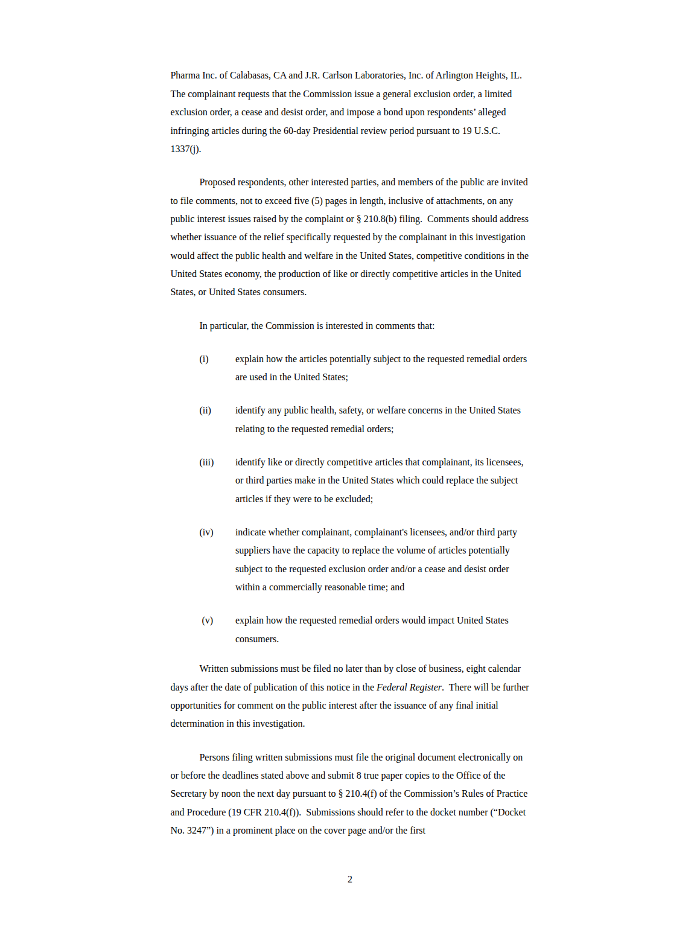Pharma Inc. of Calabasas, CA and J.R. Carlson Laboratories, Inc. of Arlington Heights, IL. The complainant requests that the Commission issue a general exclusion order, a limited exclusion order, a cease and desist order, and impose a bond upon respondents’ alleged infringing articles during the 60-day Presidential review period pursuant to 19 U.S.C. 1337(j).
Proposed respondents, other interested parties, and members of the public are invited to file comments, not to exceed five (5) pages in length, inclusive of attachments, on any public interest issues raised by the complaint or § 210.8(b) filing. Comments should address whether issuance of the relief specifically requested by the complainant in this investigation would affect the public health and welfare in the United States, competitive conditions in the United States economy, the production of like or directly competitive articles in the United States, or United States consumers.
In particular, the Commission is interested in comments that:
(i) explain how the articles potentially subject to the requested remedial orders are used in the United States;
(ii) identify any public health, safety, or welfare concerns in the United States relating to the requested remedial orders;
(iii) identify like or directly competitive articles that complainant, its licensees, or third parties make in the United States which could replace the subject articles if they were to be excluded;
(iv) indicate whether complainant, complainant's licensees, and/or third party suppliers have the capacity to replace the volume of articles potentially subject to the requested exclusion order and/or a cease and desist order within a commercially reasonable time; and
(v) explain how the requested remedial orders would impact United States consumers.
Written submissions must be filed no later than by close of business, eight calendar days after the date of publication of this notice in the Federal Register. There will be further opportunities for comment on the public interest after the issuance of any final initial determination in this investigation.
Persons filing written submissions must file the original document electronically on or before the deadlines stated above and submit 8 true paper copies to the Office of the Secretary by noon the next day pursuant to § 210.4(f) of the Commission’s Rules of Practice and Procedure (19 CFR 210.4(f)). Submissions should refer to the docket number (“Docket No. 3247”) in a prominent place on the cover page and/or the first
2